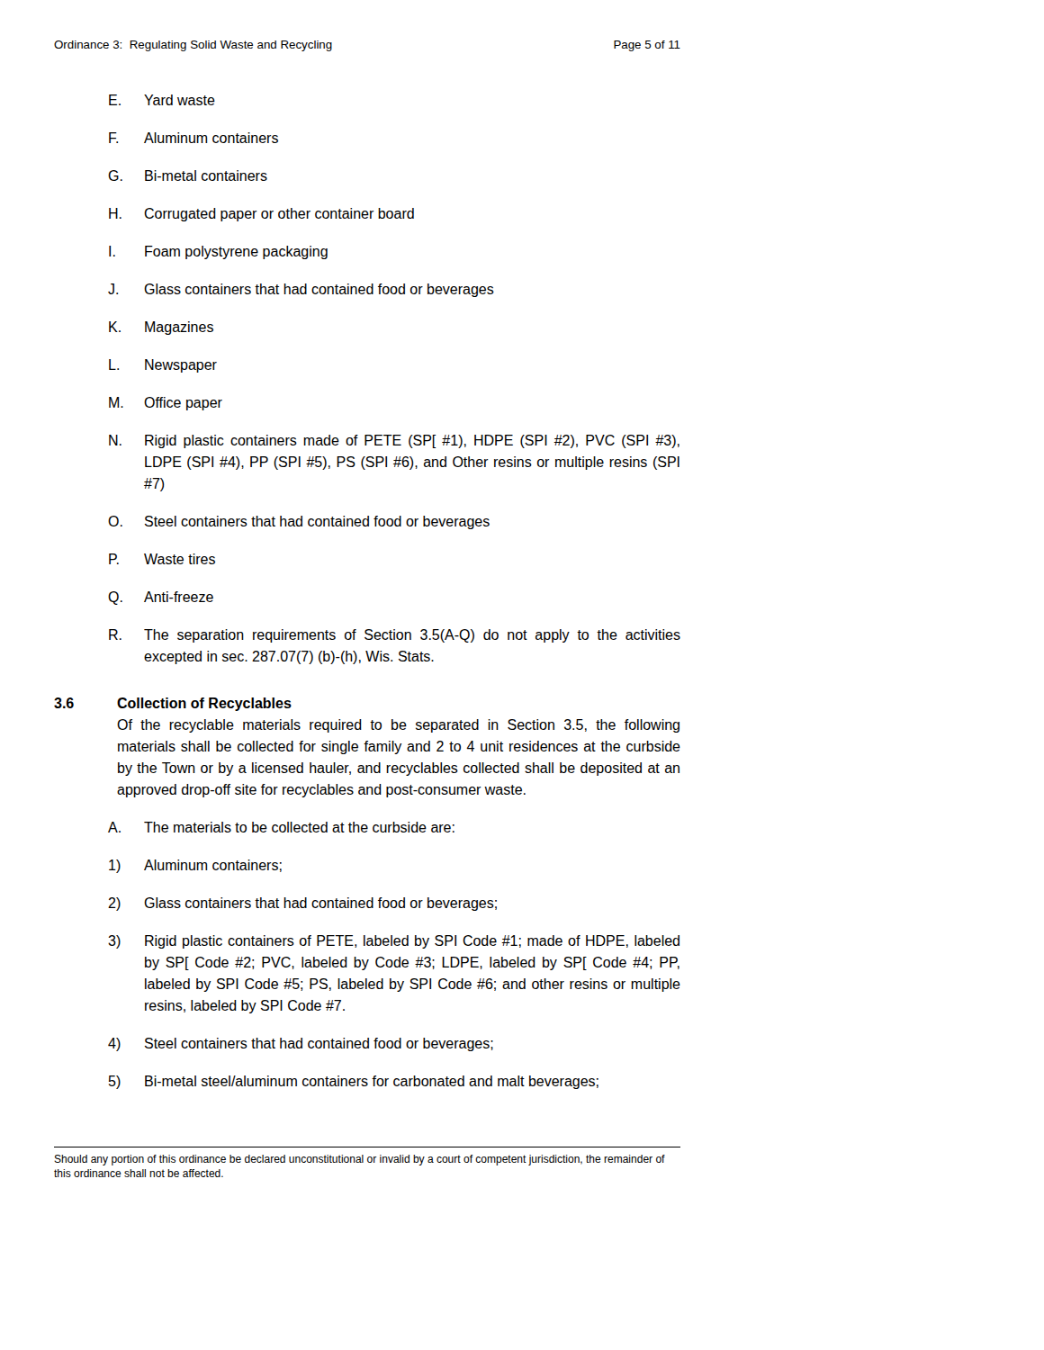Ordinance 3: Regulating Solid Waste and Recycling
Page 5 of 11
E. Yard waste
F. Aluminum containers
G. Bi-metal containers
H. Corrugated paper or other container board
I. Foam polystyrene packaging
J. Glass containers that had contained food or beverages
K. Magazines
L. Newspaper
M. Office paper
N. Rigid plastic containers made of PETE (SP[ #1), HDPE (SPI #2), PVC (SPI #3), LDPE (SPI #4), PP (SPI #5), PS (SPI #6), and Other resins or multiple resins (SPI #7)
O. Steel containers that had contained food or beverages
P. Waste tires
Q. Anti-freeze
R. The separation requirements of Section 3.5(A-Q) do not apply to the activities excepted in sec. 287.07(7) (b)-(h), Wis. Stats.
3.6
Collection of Recyclables
Of the recyclable materials required to be separated in Section 3.5, the following materials shall be collected for single family and 2 to 4 unit residences at the curbside by the Town or by a licensed hauler, and recyclables collected shall be deposited at an approved drop-off site for recyclables and post-consumer waste.
A. The materials to be collected at the curbside are:
1) Aluminum containers;
2) Glass containers that had contained food or beverages;
3) Rigid plastic containers of PETE, labeled by SPI Code #1; made of HDPE, labeled by SP[ Code #2; PVC, labeled by Code #3; LDPE, labeled by SP[ Code #4; PP, labeled by SPI Code #5; PS, labeled by SPI Code #6; and other resins or multiple resins, labeled by SPI Code #7.
4) Steel containers that had contained food or beverages;
5) Bi-metal steel/aluminum containers for carbonated and malt beverages;
Should any portion of this ordinance be declared unconstitutional or invalid by a court of competent jurisdiction, the remainder of this ordinance shall not be affected.